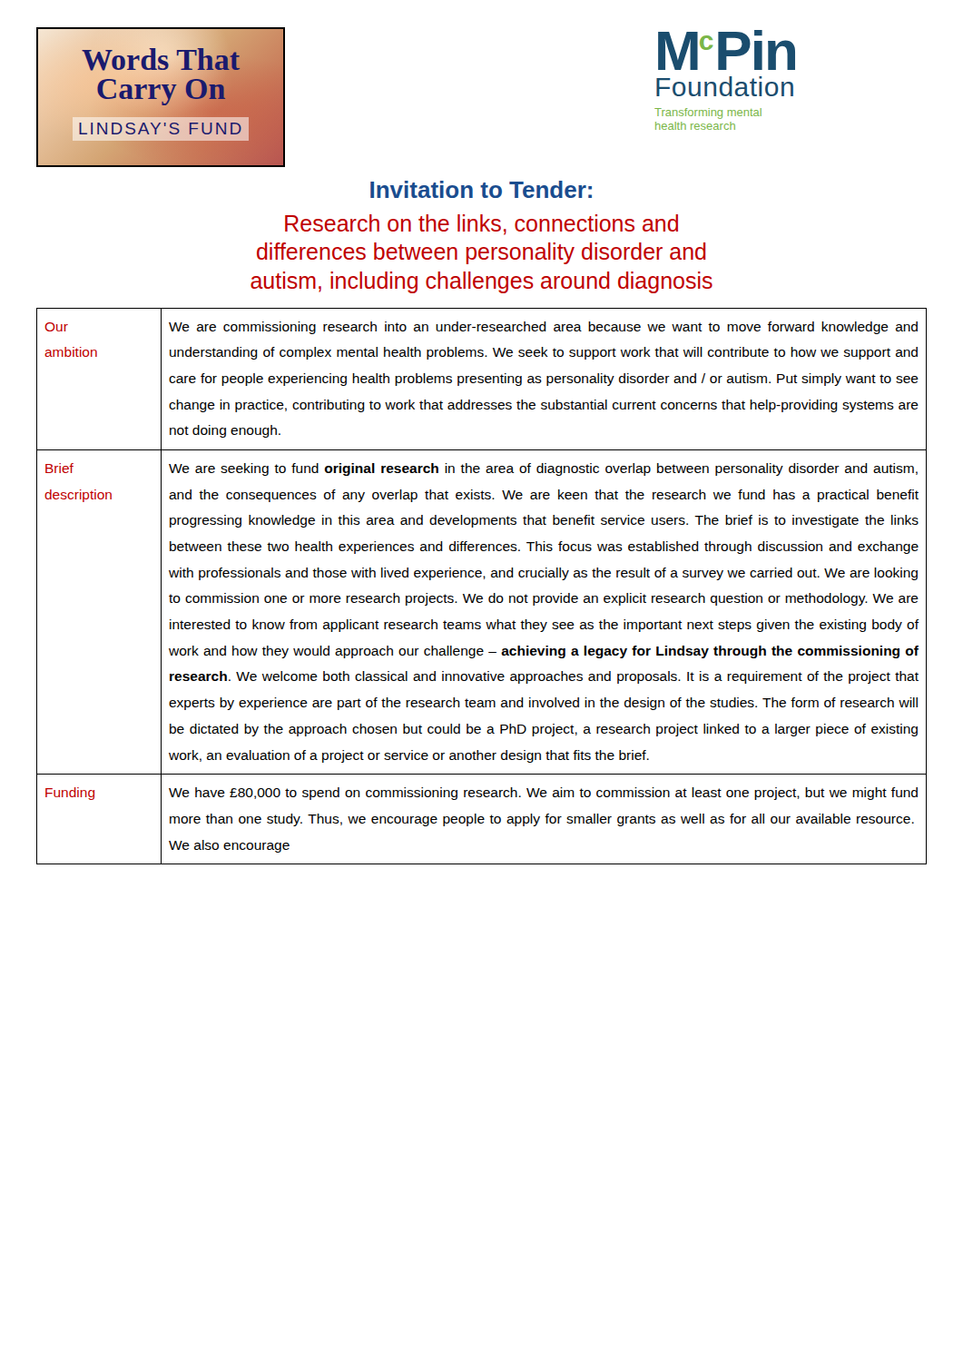Words That
Carry On
LINDSAY'S FUND
Mc
Pin
Foundation
Transforming mental
health research
Invitation to Tender:
Research on the links, connections and
differences between personality disorder and
autism, including challenges around diagnosis
| Our ambition | We are commissioning research into an under-researched area because we want to move forward knowledge and understanding of complex mental health problems. We seek to support work that will contribute to how we support and care for people experiencing health problems presenting as personality disorder and / or autism. Put simply want to see change in practice, contributing to work that addresses the substantial current concerns that help-providing systems are not doing enough. |
| Brief description | We are seeking to fund original research in the area of diagnostic overlap between personality disorder and autism, and the consequences of any overlap that exists. We are keen that the research we fund has a practical benefit progressing knowledge in this area and developments that benefit service users. The brief is to investigate the links between these two health experiences and differences. This focus was established through discussion and exchange with professionals and those with lived experience, and crucially as the result of a survey we carried out. We are looking to commission one or more research projects. We do not provide an explicit research question or methodology. We are interested to know from applicant research teams what they see as the important next steps given the existing body of work and how they would approach our challenge – achieving a legacy for Lindsay through the commissioning of research . We welcome both classical and innovative approaches and proposals. It is a requirement of the project that experts by experience are part of the research team and involved in the design of the studies. The form of research will be dictated by the approach chosen but could be a PhD project, a research project linked to a larger piece of existing work, an evaluation of a project or service or another design that fits the brief. |
| Funding | We have £80,000 to spend on commissioning research. We aim to commission at least one project, but we might fund more than one study. Thus, we encourage people to apply for smaller grants as well as for all our available resource. We also encourage |